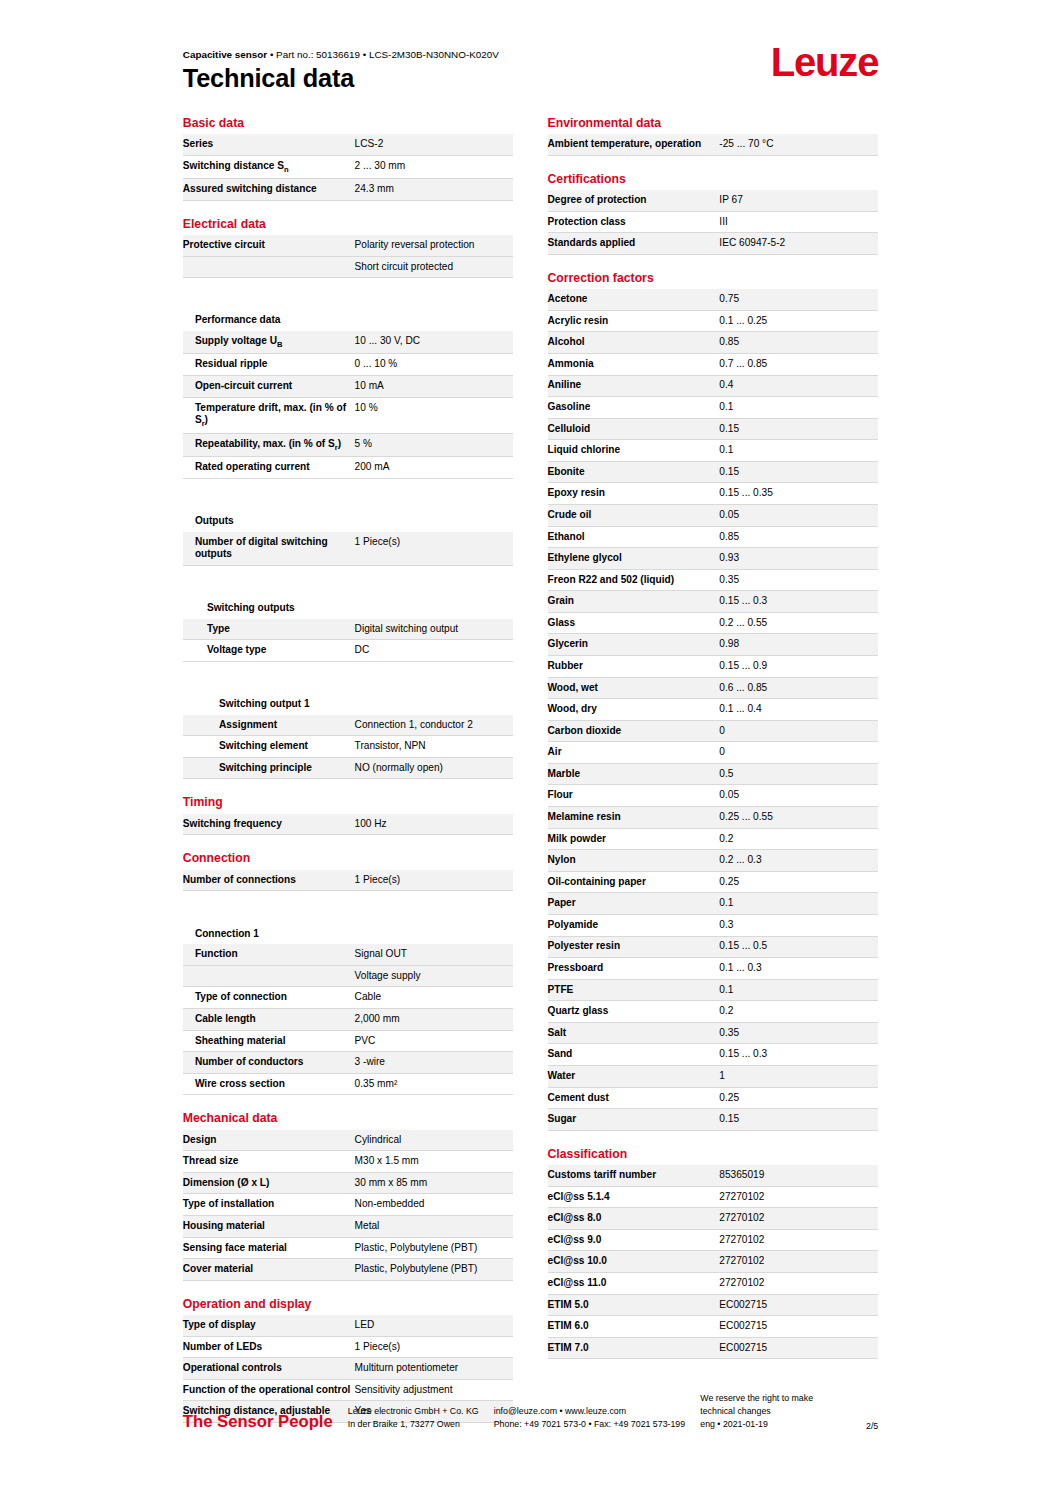Leuze
Capacitive sensor • Part no.: 50136619 • LCS-2M30B-N30NNO-K020V
Technical data
Basic data
| Series | LCS-2 |
| Switching distance S n | 2 ... 30 mm |
| Assured switching distance | 24.3 mm |
Electrical data
| Protective circuit | Polarity reversal protection |
| | Short circuit protected |
| Performance data |
| Supply voltage U B | 10 ... 30 V, DC |
| Residual ripple | 0 ... 10 % |
| Open-circuit current | 10 mA |
| Temperature drift, max. (in % of S r ) | 10 % |
| Repeatability, max. (in % of S r ) | 5 % |
| Rated operating current | 200 mA |
| Outputs |
| Number of digital switching outputs | 1 Piece(s) |
| Switching outputs |
| Type | Digital switching output |
| Voltage type | DC |
| Switching output 1 |
| Assignment | Connection 1, conductor 2 |
| Switching element | Transistor, NPN |
| Switching principle | NO (normally open) |
Timing
| Switching frequency | 100 Hz |
Connection
| Number of connections | 1 Piece(s) |
| Connection 1 |
| Function | Signal OUT |
| | Voltage supply |
| Type of connection | Cable |
| Cable length | 2,000 mm |
| Sheathing material | PVC |
| Number of conductors | 3 -wire |
| Wire cross section | 0.35 mm² |
Mechanical data
| Design | Cylindrical |
| Thread size | M30 x 1.5 mm |
| Dimension (Ø x L) | 30 mm x 85 mm |
| Type of installation | Non-embedded |
| Housing material | Metal |
| Sensing face material | Plastic, Polybutylene (PBT) |
| Cover material | Plastic, Polybutylene (PBT) |
Operation and display
| Type of display | LED |
| Number of LEDs | 1 Piece(s) |
| Operational controls | Multiturn potentiometer |
| Function of the operational control | Sensitivity adjustment |
| Switching distance, adjustable | Yes |
Environmental data
| Ambient temperature, operation | -25 ... 70 °C |
Certifications
| Degree of protection | IP 67 |
| Protection class | III |
| Standards applied | IEC 60947-5-2 |
Correction factors
| Acetone | 0.75 |
| Acrylic resin | 0.1 ... 0.25 |
| Alcohol | 0.85 |
| Ammonia | 0.7 ... 0.85 |
| Aniline | 0.4 |
| Gasoline | 0.1 |
| Celluloid | 0.15 |
| Liquid chlorine | 0.1 |
| Ebonite | 0.15 |
| Epoxy resin | 0.15 ... 0.35 |
| Crude oil | 0.05 |
| Ethanol | 0.85 |
| Ethylene glycol | 0.93 |
| Freon R22 and 502 (liquid) | 0.35 |
| Grain | 0.15 ... 0.3 |
| Glass | 0.2 ... 0.55 |
| Glycerin | 0.98 |
| Rubber | 0.15 ... 0.9 |
| Wood, wet | 0.6 ... 0.85 |
| Wood, dry | 0.1 ... 0.4 |
| Carbon dioxide | 0 |
| Air | 0 |
| Marble | 0.5 |
| Flour | 0.05 |
| Melamine resin | 0.25 ... 0.55 |
| Milk powder | 0.2 |
| Nylon | 0.2 ... 0.3 |
| Oil-containing paper | 0.25 |
| Paper | 0.1 |
| Polyamide | 0.3 |
| Polyester resin | 0.15 ... 0.5 |
| Pressboard | 0.1 ... 0.3 |
| PTFE | 0.1 |
| Quartz glass | 0.2 |
| Salt | 0.35 |
| Sand | 0.15 ... 0.3 |
| Water | 1 |
| Cement dust | 0.25 |
| Sugar | 0.15 |
Classification
| Customs tariff number | 85365019 |
| eCl@ss 5.1.4 | 27270102 |
| eCl@ss 8.0 | 27270102 |
| eCl@ss 9.0 | 27270102 |
| eCl@ss 10.0 | 27270102 |
| eCl@ss 11.0 | 27270102 |
| ETIM 5.0 | EC002715 |
| ETIM 6.0 | EC002715 |
| ETIM 7.0 | EC002715 |
The Sensor People
Leuze electronic GmbH + Co. KG
In der Braike 1, 73277 Owen
info@leuze.com • www.leuze.com
Phone: +49 7021 573-0 • Fax: +49 7021 573-199
We reserve the right to make technical changes
eng • 2021-01-19
2/5